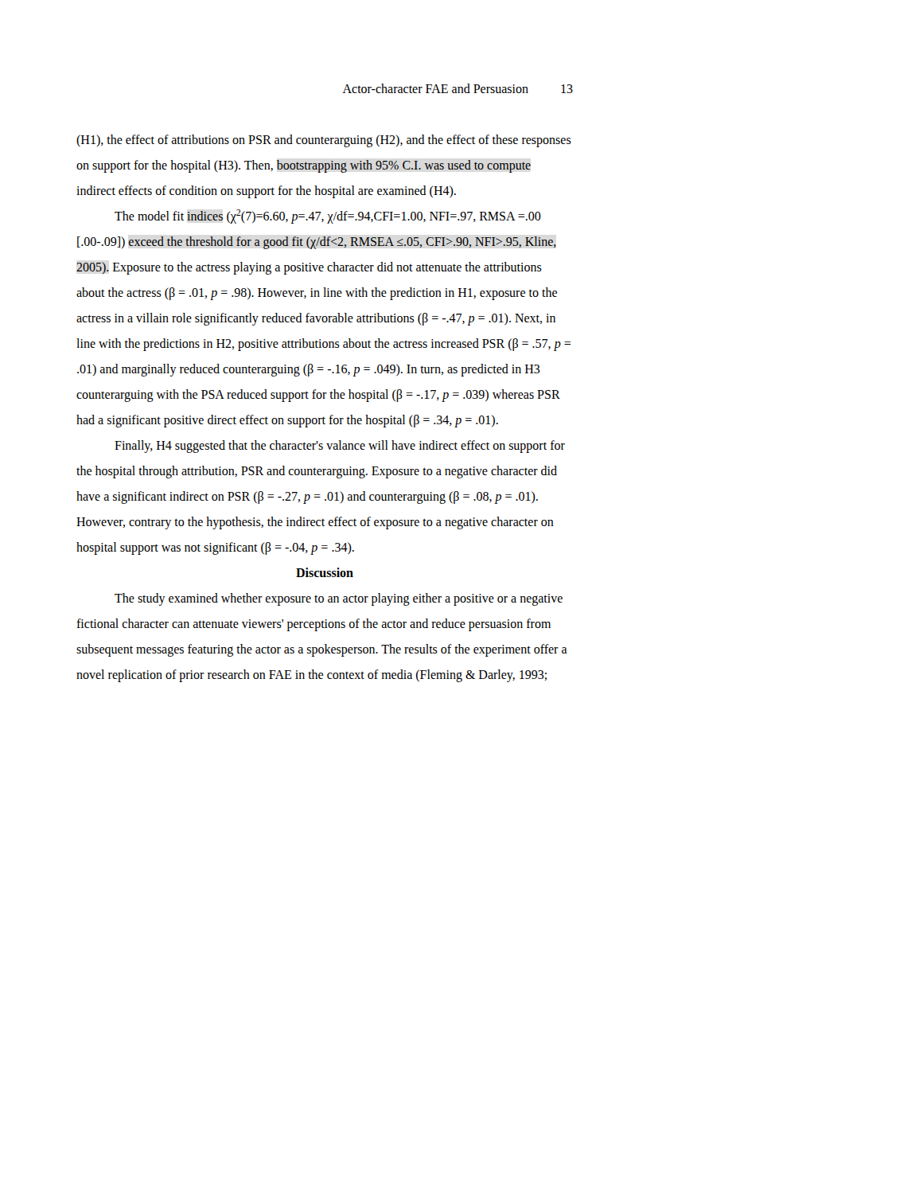Actor-character FAE and Persuasion13
(H1), the effect of attributions on PSR and counterarguing (H2), and the effect of these responses on support for the hospital (H3). Then, bootstrapping with 95% C.I. was used to compute indirect effects of condition on support for the hospital are examined (H4).
The model fit indices (χ2(7)=6.60, p=.47, χ/df=.94,CFI=1.00, NFI=.97, RMSA =.00 [.00-.09]) exceed the threshold for a good fit (χ/df<2, RMSEA ≤.05, CFI>.90, NFI>.95, Kline, 2005). Exposure to the actress playing a positive character did not attenuate the attributions about the actress (β = .01, p = .98). However, in line with the prediction in H1, exposure to the actress in a villain role significantly reduced favorable attributions (β = -.47, p = .01). Next, in line with the predictions in H2, positive attributions about the actress increased PSR (β = .57, p = .01) and marginally reduced counterarguing (β = -.16, p = .049). In turn, as predicted in H3 counterarguing with the PSA reduced support for the hospital (β = -.17, p = .039) whereas PSR had a significant positive direct effect on support for the hospital (β = .34, p = .01).
Finally, H4 suggested that the character's valance will have indirect effect on support for the hospital through attribution, PSR and counterarguing. Exposure to a negative character did have a significant indirect on PSR (β = -.27, p = .01) and counterarguing (β = .08, p = .01). However, contrary to the hypothesis, the indirect effect of exposure to a negative character on hospital support was not significant (β = -.04, p = .34).
Discussion
The study examined whether exposure to an actor playing either a positive or a negative fictional character can attenuate viewers' perceptions of the actor and reduce persuasion from subsequent messages featuring the actor as a spokesperson. The results of the experiment offer a novel replication of prior research on FAE in the context of media (Fleming & Darley, 1993;